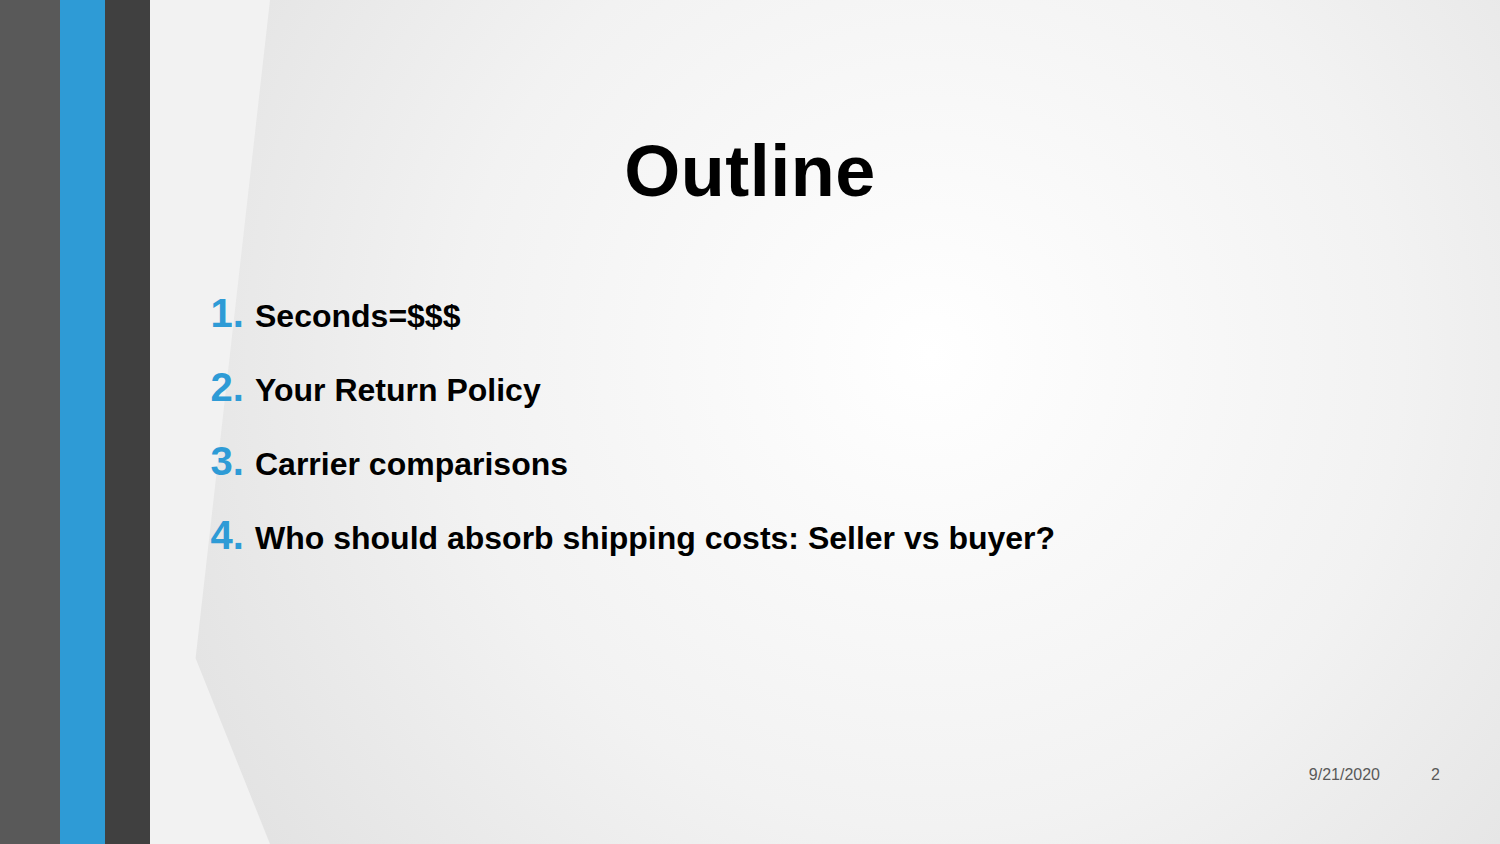Outline
Seconds=$$$
Your Return Policy
Carrier comparisons
Who should absorb shipping costs: Seller vs buyer?
9/21/2020
2